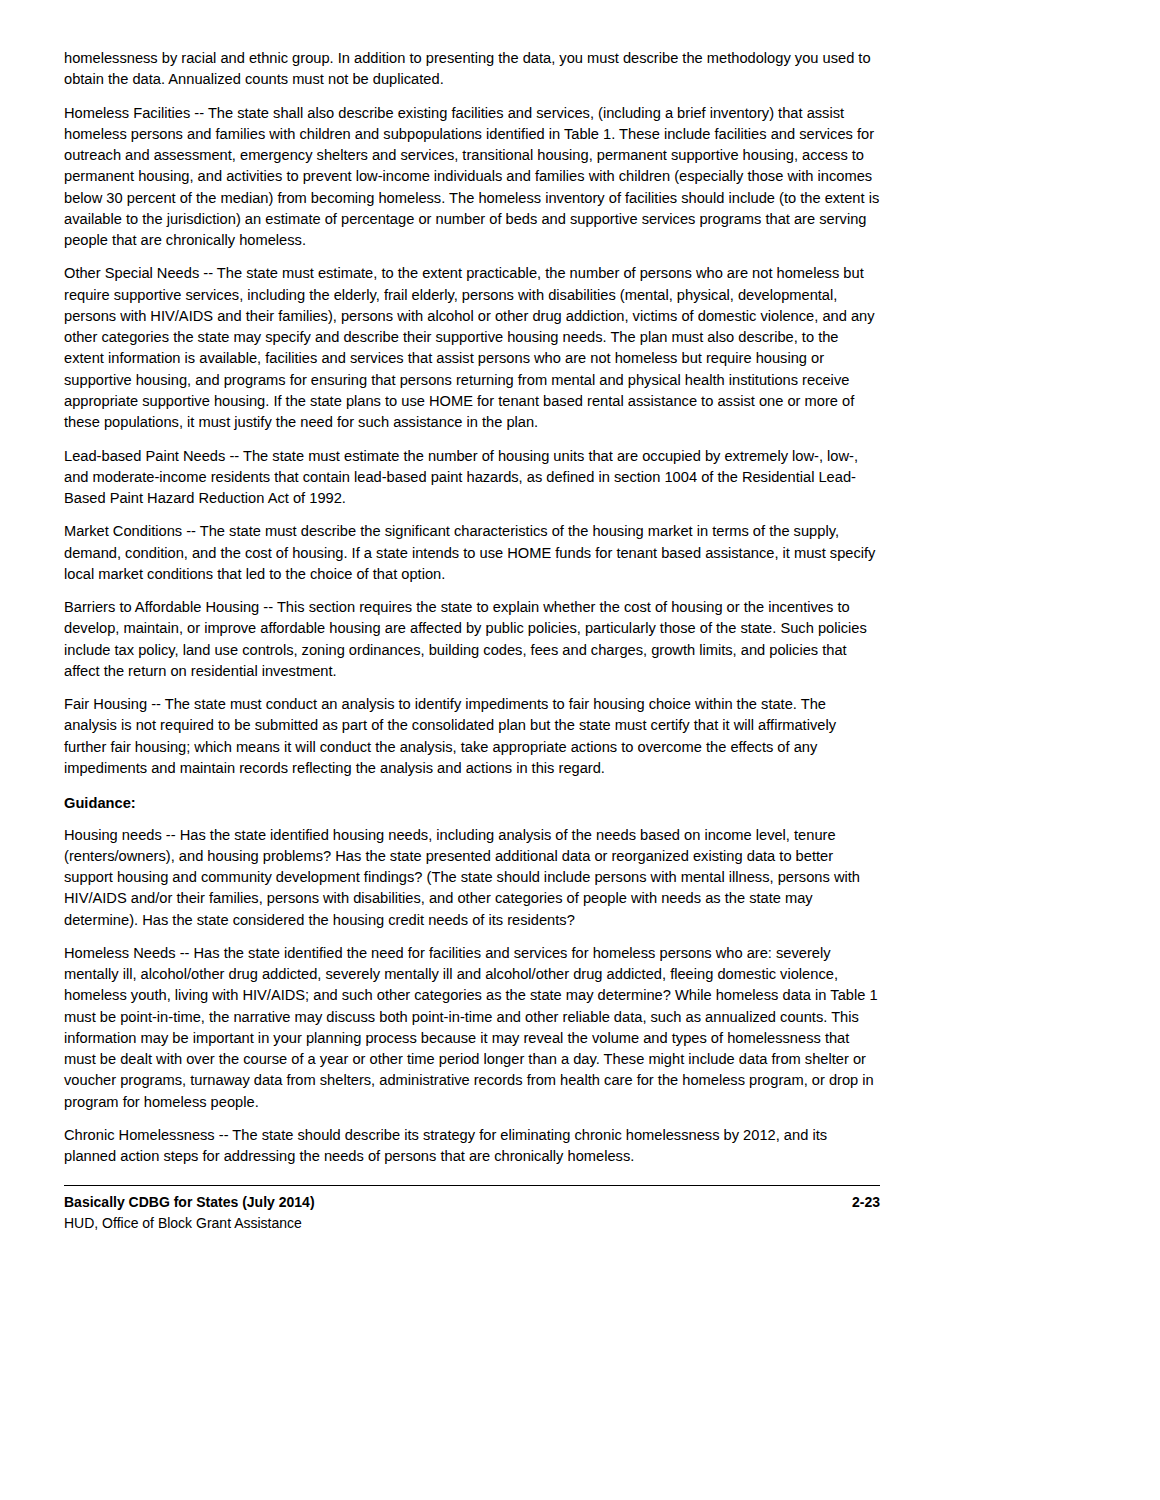homelessness by racial and ethnic group. In addition to presenting the data, you must describe the methodology you used to obtain the data. Annualized counts must not be duplicated.
Homeless Facilities -- The state shall also describe existing facilities and services, (including a brief inventory) that assist homeless persons and families with children and subpopulations identified in Table 1. These include facilities and services for outreach and assessment, emergency shelters and services, transitional housing, permanent supportive housing, access to permanent housing, and activities to prevent low-income individuals and families with children (especially those with incomes below 30 percent of the median) from becoming homeless. The homeless inventory of facilities should include (to the extent is available to the jurisdiction) an estimate of percentage or number of beds and supportive services programs that are serving people that are chronically homeless.
Other Special Needs -- The state must estimate, to the extent practicable, the number of persons who are not homeless but require supportive services, including the elderly, frail elderly, persons with disabilities (mental, physical, developmental, persons with HIV/AIDS and their families), persons with alcohol or other drug addiction, victims of domestic violence, and any other categories the state may specify and describe their supportive housing needs. The plan must also describe, to the extent information is available, facilities and services that assist persons who are not homeless but require housing or supportive housing, and programs for ensuring that persons returning from mental and physical health institutions receive appropriate supportive housing. If the state plans to use HOME for tenant based rental assistance to assist one or more of these populations, it must justify the need for such assistance in the plan.
Lead-based Paint Needs -- The state must estimate the number of housing units that are occupied by extremely low-, low-, and moderate-income residents that contain lead-based paint hazards, as defined in section 1004 of the Residential Lead-Based Paint Hazard Reduction Act of 1992.
Market Conditions -- The state must describe the significant characteristics of the housing market in terms of the supply, demand, condition, and the cost of housing. If a state intends to use HOME funds for tenant based assistance, it must specify local market conditions that led to the choice of that option.
Barriers to Affordable Housing -- This section requires the state to explain whether the cost of housing or the incentives to develop, maintain, or improve affordable housing are affected by public policies, particularly those of the state. Such policies include tax policy, land use controls, zoning ordinances, building codes, fees and charges, growth limits, and policies that affect the return on residential investment.
Fair Housing -- The state must conduct an analysis to identify impediments to fair housing choice within the state. The analysis is not required to be submitted as part of the consolidated plan but the state must certify that it will affirmatively further fair housing; which means it will conduct the analysis, take appropriate actions to overcome the effects of any impediments and maintain records reflecting the analysis and actions in this regard.
Guidance:
Housing needs -- Has the state identified housing needs, including analysis of the needs based on income level, tenure (renters/owners), and housing problems? Has the state presented additional data or reorganized existing data to better support housing and community development findings? (The state should include persons with mental illness, persons with HIV/AIDS and/or their families, persons with disabilities, and other categories of people with needs as the state may determine). Has the state considered the housing credit needs of its residents?
Homeless Needs -- Has the state identified the need for facilities and services for homeless persons who are: severely mentally ill, alcohol/other drug addicted, severely mentally ill and alcohol/other drug addicted, fleeing domestic violence, homeless youth, living with HIV/AIDS; and such other categories as the state may determine? While homeless data in Table 1 must be point-in-time, the narrative may discuss both point-in-time and other reliable data, such as annualized counts. This information may be important in your planning process because it may reveal the volume and types of homelessness that must be dealt with over the course of a year or other time period longer than a day. These might include data from shelter or voucher programs, turnaway data from shelters, administrative records from health care for the homeless program, or drop in program for homeless people.
Chronic Homelessness -- The state should describe its strategy for eliminating chronic homelessness by 2012, and its planned action steps for addressing the needs of persons that are chronically homeless.
Basically CDBG for States (July 2014)
HUD, Office of Block Grant Assistance
2-23